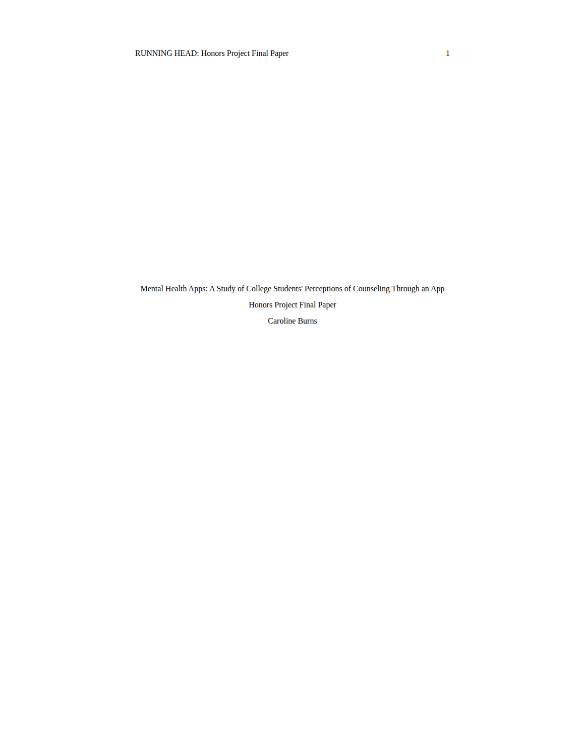RUNNING HEAD: Honors Project Final Paper 1
Mental Health Apps: A Study of College Students' Perceptions of Counseling Through an App
Honors Project Final Paper
Caroline Burns